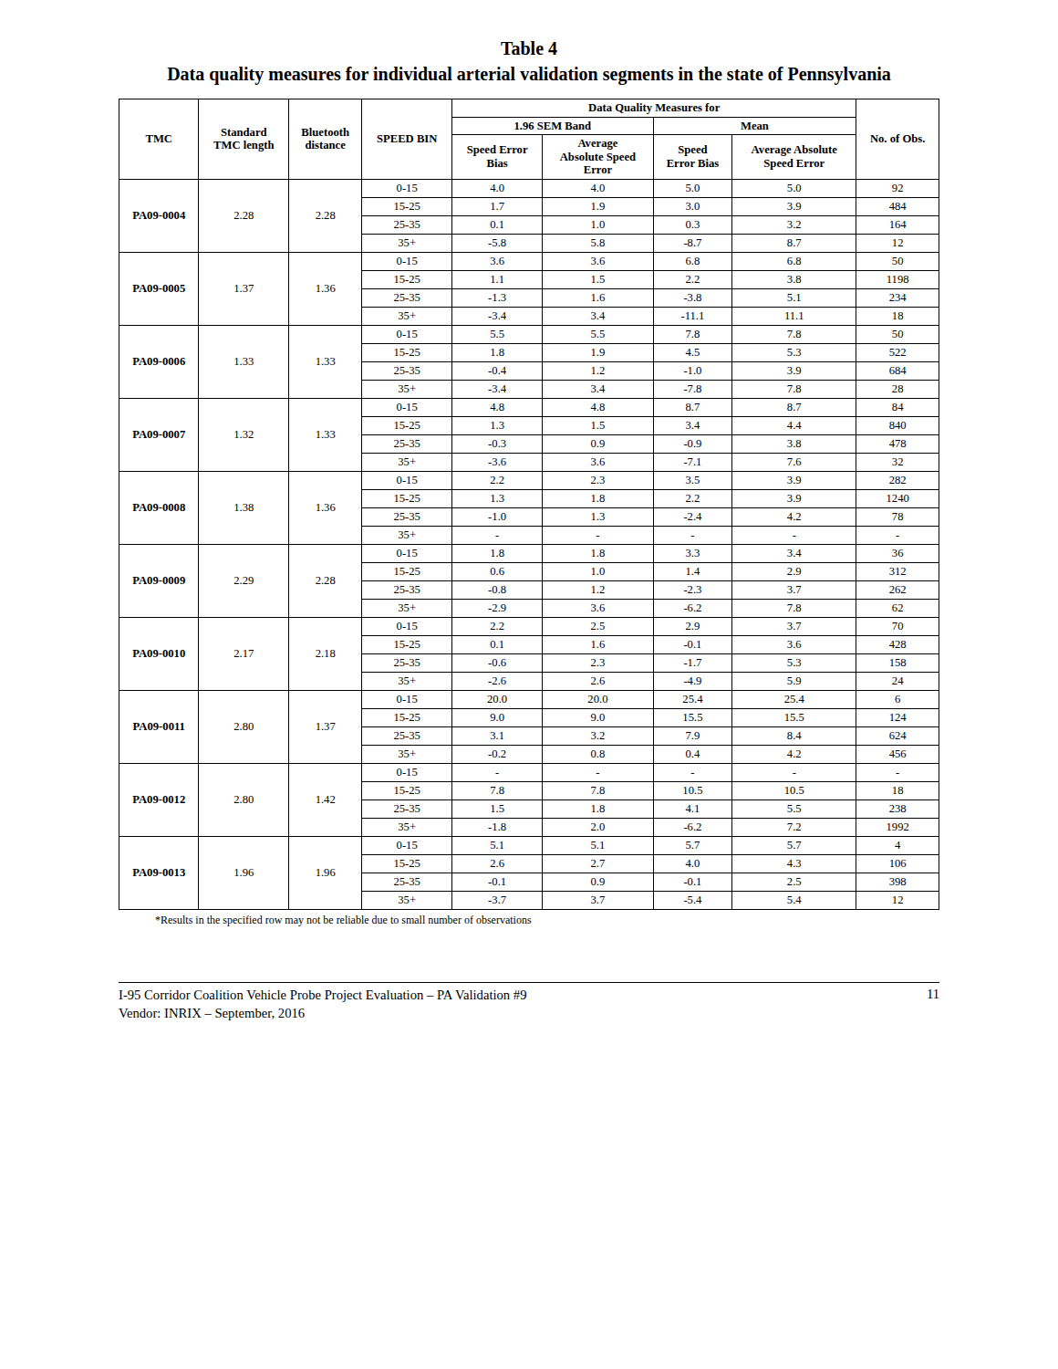Table 4
Data quality measures for individual arterial validation segments in the state of Pennsylvania
| TMC | Standard TMC length | Bluetooth distance | SPEED BIN | Data Quality Measures for | No. of Obs. |
| --- | --- | --- | --- | --- | --- |
| 1.96 SEM Band | Mean |
| Speed Error Bias | Average Absolute Speed Error | Speed Error Bias | Average Absolute Speed Error |
| PA09-0004 | 2.28 | 2.28 | 0-15 | 4.0 | 4.0 | 5.0 | 5.0 | 92 |
| 15-25 | 1.7 | 1.9 | 3.0 | 3.9 | 484 |
| 25-35 | 0.1 | 1.0 | 0.3 | 3.2 | 164 |
| 35+ | -5.8 | 5.8 | -8.7 | 8.7 | 12 |
| PA09-0005 | 1.37 | 1.36 | 0-15 | 3.6 | 3.6 | 6.8 | 6.8 | 50 |
| 15-25 | 1.1 | 1.5 | 2.2 | 3.8 | 1198 |
| 25-35 | -1.3 | 1.6 | -3.8 | 5.1 | 234 |
| 35+ | -3.4 | 3.4 | -11.1 | 11.1 | 18 |
| PA09-0006 | 1.33 | 1.33 | 0-15 | 5.5 | 5.5 | 7.8 | 7.8 | 50 |
| 15-25 | 1.8 | 1.9 | 4.5 | 5.3 | 522 |
| 25-35 | -0.4 | 1.2 | -1.0 | 3.9 | 684 |
| 35+ | -3.4 | 3.4 | -7.8 | 7.8 | 28 |
| PA09-0007 | 1.32 | 1.33 | 0-15 | 4.8 | 4.8 | 8.7 | 8.7 | 84 |
| 15-25 | 1.3 | 1.5 | 3.4 | 4.4 | 840 |
| 25-35 | -0.3 | 0.9 | -0.9 | 3.8 | 478 |
| 35+ | -3.6 | 3.6 | -7.1 | 7.6 | 32 |
| PA09-0008 | 1.38 | 1.36 | 0-15 | 2.2 | 2.3 | 3.5 | 3.9 | 282 |
| 15-25 | 1.3 | 1.8 | 2.2 | 3.9 | 1240 |
| 25-35 | -1.0 | 1.3 | -2.4 | 4.2 | 78 |
| 35+ | - | - | - | - | - |
| PA09-0009 | 2.29 | 2.28 | 0-15 | 1.8 | 1.8 | 3.3 | 3.4 | 36 |
| 15-25 | 0.6 | 1.0 | 1.4 | 2.9 | 312 |
| 25-35 | -0.8 | 1.2 | -2.3 | 3.7 | 262 |
| 35+ | -2.9 | 3.6 | -6.2 | 7.8 | 62 |
| PA09-0010 | 2.17 | 2.18 | 0-15 | 2.2 | 2.5 | 2.9 | 3.7 | 70 |
| 15-25 | 0.1 | 1.6 | -0.1 | 3.6 | 428 |
| 25-35 | -0.6 | 2.3 | -1.7 | 5.3 | 158 |
| 35+ | -2.6 | 2.6 | -4.9 | 5.9 | 24 |
| PA09-0011 | 2.80 | 1.37 | 0-15 | 20.0 | 20.0 | 25.4 | 25.4 | 6 |
| 15-25 | 9.0 | 9.0 | 15.5 | 15.5 | 124 |
| 25-35 | 3.1 | 3.2 | 7.9 | 8.4 | 624 |
| 35+ | -0.2 | 0.8 | 0.4 | 4.2 | 456 |
| PA09-0012 | 2.80 | 1.42 | 0-15 | - | - | - | - | - |
| 15-25 | 7.8 | 7.8 | 10.5 | 10.5 | 18 |
| 25-35 | 1.5 | 1.8 | 4.1 | 5.5 | 238 |
| 35+ | -1.8 | 2.0 | -6.2 | 7.2 | 1992 |
| PA09-0013 | 1.96 | 1.96 | 0-15 | 5.1 | 5.1 | 5.7 | 5.7 | 4 |
| 15-25 | 2.6 | 2.7 | 4.0 | 4.3 | 106 |
| 25-35 | -0.1 | 0.9 | -0.1 | 2.5 | 398 |
| 35+ | -3.7 | 3.7 | -5.4 | 5.4 | 12 |
*Results in the specified row may not be reliable due to small number of observations
I-95 Corridor Coalition Vehicle Probe Project Evaluation – PA Validation #9
Vendor: INRIX – September, 2016
11